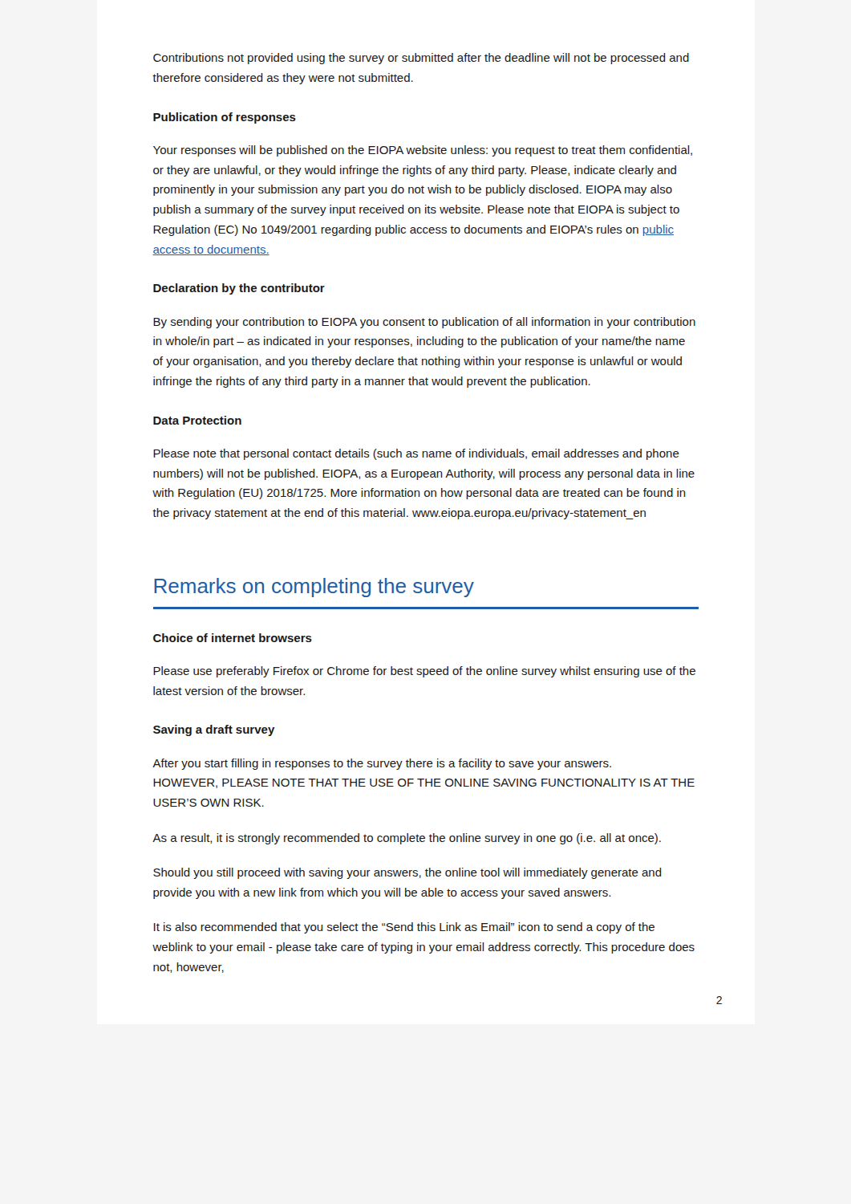Contributions not provided using the survey or submitted after the deadline will not be processed and therefore considered as they were not submitted.
Publication of responses
Your responses will be published on the EIOPA website unless: you request to treat them confidential, or they are unlawful, or they would infringe the rights of any third party. Please, indicate clearly and prominently in your submission any part you do not wish to be publicly disclosed. EIOPA may also publish a summary of the survey input received on its website. Please note that EIOPA is subject to Regulation (EC) No 1049/2001 regarding public access to documents and EIOPA’s rules on public access to documents.
Declaration by the contributor
By sending your contribution to EIOPA you consent to publication of all information in your contribution in whole/in part – as indicated in your responses, including to the publication of your name/the name of your organisation, and you thereby declare that nothing within your response is unlawful or would infringe the rights of any third party in a manner that would prevent the publication.
Data Protection
Please note that personal contact details (such as name of individuals, email addresses and phone numbers) will not be published. EIOPA, as a European Authority, will process any personal data in line with Regulation (EU) 2018/1725. More information on how personal data are treated can be found in the privacy statement at the end of this material. www.eiopa.europa.eu/privacy-statement_en
Remarks on completing the survey
Choice of internet browsers
Please use preferably Firefox or Chrome for best speed of the online survey whilst ensuring use of the latest version of the browser.
Saving a draft survey
After you start filling in responses to the survey there is a facility to save your answers.
HOWEVER, PLEASE NOTE THAT THE USE OF THE ONLINE SAVING FUNCTIONALITY IS AT THE USER’S OWN RISK.
As a result, it is strongly recommended to complete the online survey in one go (i.e. all at once).
Should you still proceed with saving your answers, the online tool will immediately generate and provide you with a new link from which you will be able to access your saved answers.
It is also recommended that you select the “Send this Link as Email” icon to send a copy of the weblink to your email - please take care of typing in your email address correctly. This procedure does not, however,
2